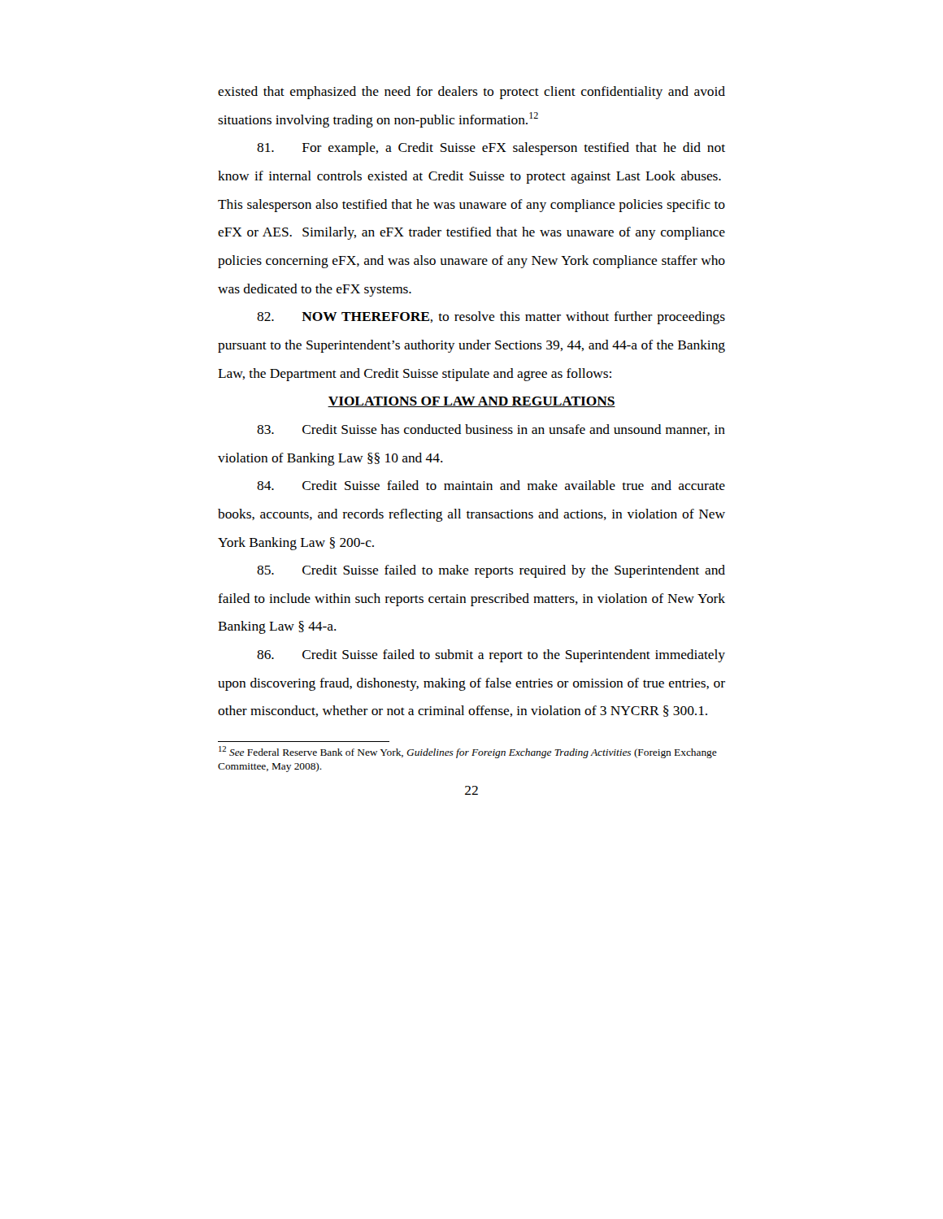existed that emphasized the need for dealers to protect client confidentiality and avoid situations involving trading on non-public information.12
81. For example, a Credit Suisse eFX salesperson testified that he did not know if internal controls existed at Credit Suisse to protect against Last Look abuses. This salesperson also testified that he was unaware of any compliance policies specific to eFX or AES. Similarly, an eFX trader testified that he was unaware of any compliance policies concerning eFX, and was also unaware of any New York compliance staffer who was dedicated to the eFX systems.
82. NOW THEREFORE, to resolve this matter without further proceedings pursuant to the Superintendent’s authority under Sections 39, 44, and 44-a of the Banking Law, the Department and Credit Suisse stipulate and agree as follows:
Violations of Law and Regulations
83. Credit Suisse has conducted business in an unsafe and unsound manner, in violation of Banking Law §§ 10 and 44.
84. Credit Suisse failed to maintain and make available true and accurate books, accounts, and records reflecting all transactions and actions, in violation of New York Banking Law § 200-c.
85. Credit Suisse failed to make reports required by the Superintendent and failed to include within such reports certain prescribed matters, in violation of New York Banking Law § 44-a.
86. Credit Suisse failed to submit a report to the Superintendent immediately upon discovering fraud, dishonesty, making of false entries or omission of true entries, or other misconduct, whether or not a criminal offense, in violation of 3 NYCRR § 300.1.
12 See Federal Reserve Bank of New York, Guidelines for Foreign Exchange Trading Activities (Foreign Exchange Committee, May 2008).
22